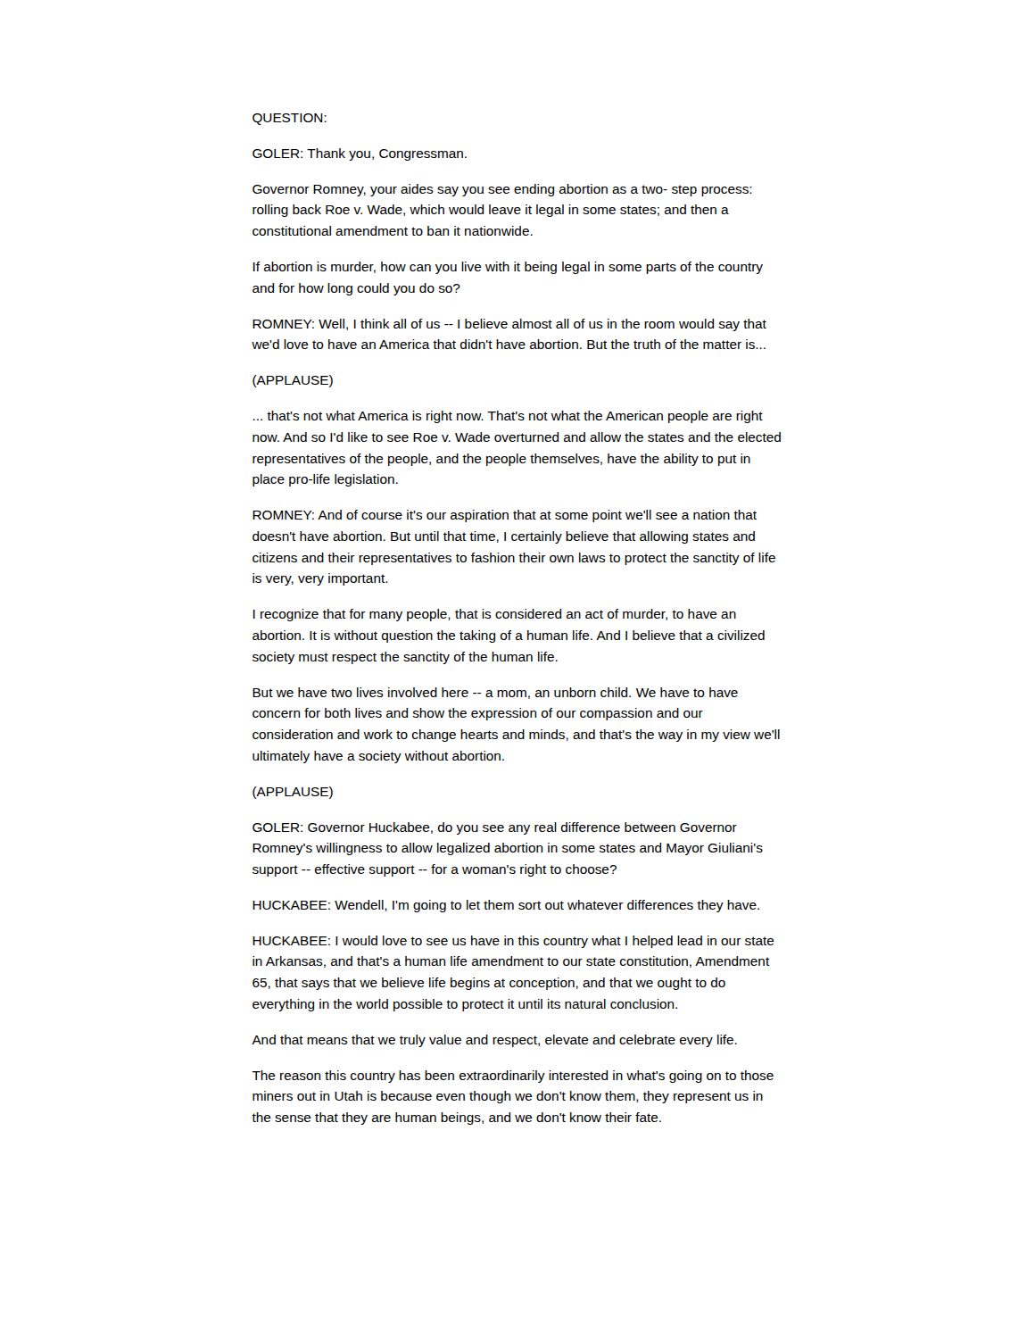QUESTION:
GOLER: Thank you, Congressman.
Governor Romney, your aides say you see ending abortion as a two- step process: rolling back Roe v. Wade, which would leave it legal in some states; and then a constitutional amendment to ban it nationwide.
If abortion is murder, how can you live with it being legal in some parts of the country and for how long could you do so?
ROMNEY: Well, I think all of us -- I believe almost all of us in the room would say that we'd love to have an America that didn't have abortion. But the truth of the matter is...
(APPLAUSE)
... that's not what America is right now. That's not what the American people are right now. And so I'd like to see Roe v. Wade overturned and allow the states and the elected representatives of the people, and the people themselves, have the ability to put in place pro-life legislation.
ROMNEY: And of course it's our aspiration that at some point we'll see a nation that doesn't have abortion. But until that time, I certainly believe that allowing states and citizens and their representatives to fashion their own laws to protect the sanctity of life is very, very important.
I recognize that for many people, that is considered an act of murder, to have an abortion. It is without question the taking of a human life. And I believe that a civilized society must respect the sanctity of the human life.
But we have two lives involved here -- a mom, an unborn child. We have to have concern for both lives and show the expression of our compassion and our consideration and work to change hearts and minds, and that's the way in my view we'll ultimately have a society without abortion.
(APPLAUSE)
GOLER: Governor Huckabee, do you see any real difference between Governor Romney's willingness to allow legalized abortion in some states and Mayor Giuliani's support -- effective support -- for a woman's right to choose?
HUCKABEE: Wendell, I'm going to let them sort out whatever differences they have.
HUCKABEE: I would love to see us have in this country what I helped lead in our state in Arkansas, and that's a human life amendment to our state constitution, Amendment 65, that says that we believe life begins at conception, and that we ought to do everything in the world possible to protect it until its natural conclusion.
And that means that we truly value and respect, elevate and celebrate every life.
The reason this country has been extraordinarily interested in what's going on to those miners out in Utah is because even though we don't know them, they represent us in the sense that they are human beings, and we don't know their fate.